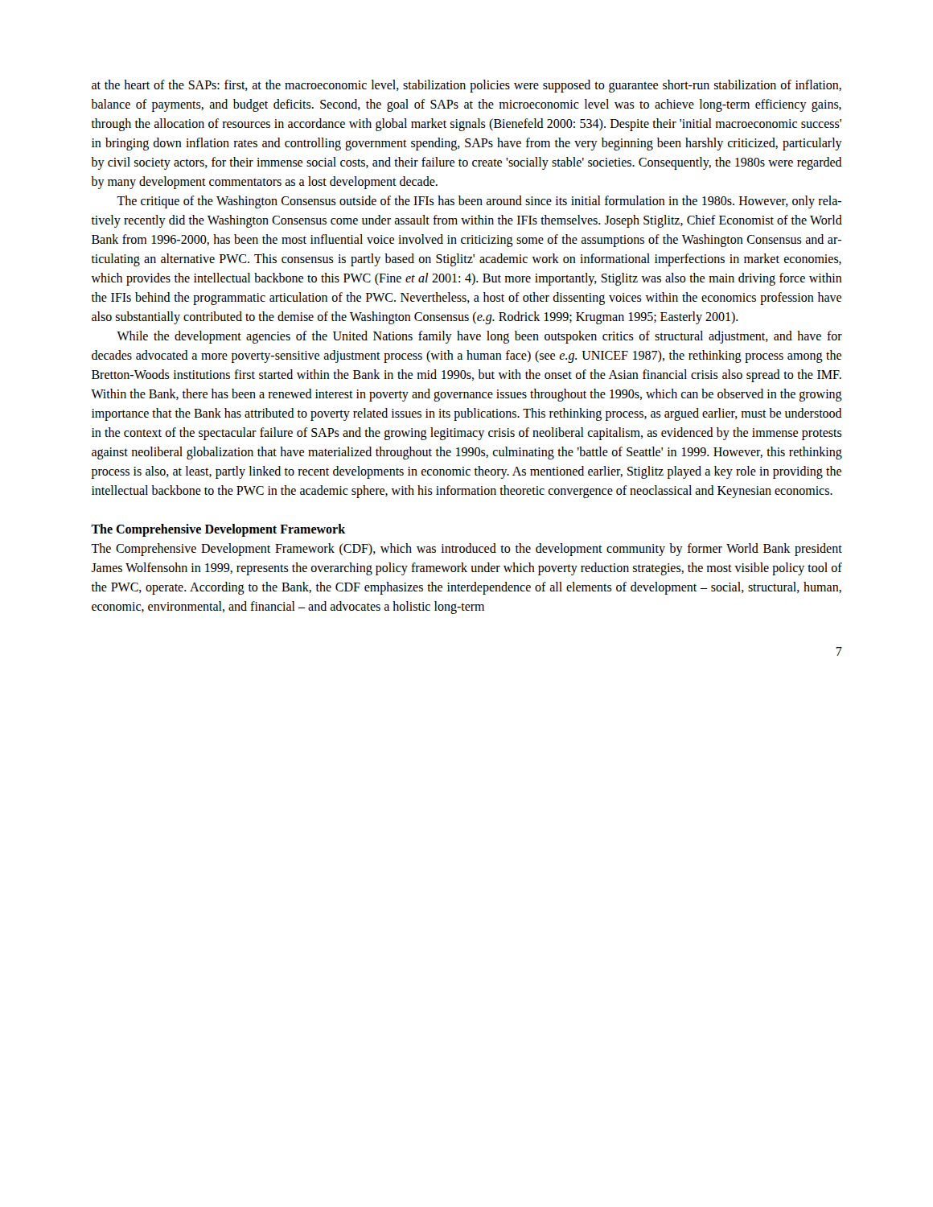at the heart of the SAPs: first, at the macroeconomic level, stabilization policies were supposed to guarantee short-run stabilization of inflation, balance of payments, and budget deficits. Second, the goal of SAPs at the microeconomic level was to achieve long-term efficiency gains, through the allocation of resources in accordance with global market signals (Bienefeld 2000: 534). Despite their 'initial macroeconomic success' in bringing down inflation rates and controlling government spending, SAPs have from the very beginning been harshly criticized, particularly by civil society actors, for their immense social costs, and their failure to create 'socially stable' societies. Consequently, the 1980s were regarded by many development commentators as a lost development decade.
The critique of the Washington Consensus outside of the IFIs has been around since its initial formulation in the 1980s. However, only relatively recently did the Washington Consensus come under assault from within the IFIs themselves. Joseph Stiglitz, Chief Economist of the World Bank from 1996-2000, has been the most influential voice involved in criticizing some of the assumptions of the Washington Consensus and articulating an alternative PWC. This consensus is partly based on Stiglitz' academic work on informational imperfections in market economies, which provides the intellectual backbone to this PWC (Fine et al 2001: 4). But more importantly, Stiglitz was also the main driving force within the IFIs behind the programmatic articulation of the PWC. Nevertheless, a host of other dissenting voices within the economics profession have also substantially contributed to the demise of the Washington Consensus (e.g. Rodrick 1999; Krugman 1995; Easterly 2001).
While the development agencies of the United Nations family have long been outspoken critics of structural adjustment, and have for decades advocated a more poverty-sensitive adjustment process (with a human face) (see e.g. UNICEF 1987), the rethinking process among the Bretton-Woods institutions first started within the Bank in the mid 1990s, but with the onset of the Asian financial crisis also spread to the IMF. Within the Bank, there has been a renewed interest in poverty and governance issues throughout the 1990s, which can be observed in the growing importance that the Bank has attributed to poverty related issues in its publications. This rethinking process, as argued earlier, must be understood in the context of the spectacular failure of SAPs and the growing legitimacy crisis of neoliberal capitalism, as evidenced by the immense protests against neoliberal globalization that have materialized throughout the 1990s, culminating the 'battle of Seattle' in 1999. However, this rethinking process is also, at least, partly linked to recent developments in economic theory. As mentioned earlier, Stiglitz played a key role in providing the intellectual backbone to the PWC in the academic sphere, with his information theoretic convergence of neoclassical and Keynesian economics.
The Comprehensive Development Framework
The Comprehensive Development Framework (CDF), which was introduced to the development community by former World Bank president James Wolfensohn in 1999, represents the overarching policy framework under which poverty reduction strategies, the most visible policy tool of the PWC, operate. According to the Bank, the CDF emphasizes the interdependence of all elements of development – social, structural, human, economic, environmental, and financial – and advocates a holistic long-term
7